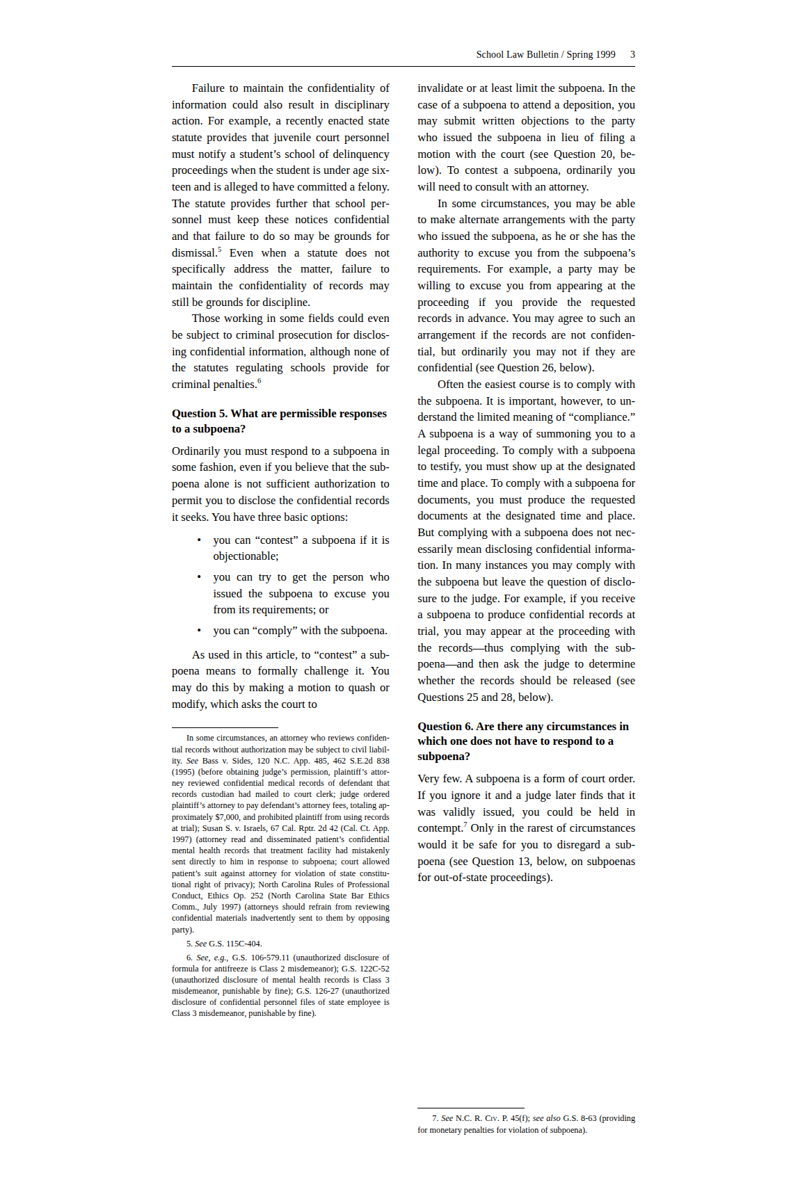School Law Bulletin / Spring 19993
Failure to maintain the confidentiality of information could also result in disciplinary action. For example, a recently enacted state statute provides that juvenile court personnel must notify a student’s school of delinquency proceedings when the student is under age sixteen and is alleged to have committed a felony. The statute provides further that school personnel must keep these notices confidential and that failure to do so may be grounds for dismissal.5 Even when a statute does not specifically address the matter, failure to maintain the confidentiality of records may still be grounds for discipline.
Those working in some fields could even be subject to criminal prosecution for disclosing confidential information, although none of the statutes regulating schools provide for criminal penalties.6
Question 5. What are permissible responses to a subpoena?
Ordinarily you must respond to a subpoena in some fashion, even if you believe that the subpoena alone is not sufficient authorization to permit you to disclose the confidential records it seeks. You have three basic options:
you can “contest” a subpoena if it is objectionable;
you can try to get the person who issued the subpoena to excuse you from its requirements; or
you can “comply” with the subpoena.
As used in this article, to “contest” a subpoena means to formally challenge it. You may do this by making a motion to quash or modify, which asks the court to
In some circumstances, an attorney who reviews confidential records without authorization may be subject to civil liability. See Bass v. Sides, 120 N.C. App. 485, 462 S.E.2d 838 (1995) (before obtaining judge’s permission, plaintiff’s attorney reviewed confidential medical records of defendant that records custodian had mailed to court clerk; judge ordered plaintiff’s attorney to pay defendant’s attorney fees, totaling approximately $7,000, and prohibited plaintiff from using records at trial); Susan S. v. Israels, 67 Cal. Rptr. 2d 42 (Cal. Ct. App. 1997) (attorney read and disseminated patient’s confidential mental health records that treatment facility had mistakenly sent directly to him in response to subpoena; court allowed patient’s suit against attorney for violation of state constitutional right of privacy); North Carolina Rules of Professional Conduct, Ethics Op. 252 (North Carolina State Bar Ethics Comm., July 1997) (attorneys should refrain from reviewing confidential materials inadvertently sent to them by opposing party).
5. See G.S. 115C-404.
6. See, e.g., G.S. 106-579.11 (unauthorized disclosure of formula for antifreeze is Class 2 misdemeanor); G.S. 122C-52 (unauthorized disclosure of mental health records is Class 3 misdemeanor, punishable by fine); G.S. 126-27 (unauthorized disclosure of confidential personnel files of state employee is Class 3 misdemeanor, punishable by fine).
invalidate or at least limit the subpoena. In the case of a subpoena to attend a deposition, you may submit written objections to the party who issued the subpoena in lieu of filing a motion with the court (see Question 20, below). To contest a subpoena, ordinarily you will need to consult with an attorney.
In some circumstances, you may be able to make alternate arrangements with the party who issued the subpoena, as he or she has the authority to excuse you from the subpoena’s requirements. For example, a party may be willing to excuse you from appearing at the proceeding if you provide the requested records in advance. You may agree to such an arrangement if the records are not confidential, but ordinarily you may not if they are confidential (see Question 26, below).
Often the easiest course is to comply with the subpoena. It is important, however, to understand the limited meaning of “compliance.” A subpoena is a way of summoning you to a legal proceeding. To comply with a subpoena to testify, you must show up at the designated time and place. To comply with a subpoena for documents, you must produce the requested documents at the designated time and place. But complying with a subpoena does not necessarily mean disclosing confidential information. In many instances you may comply with the subpoena but leave the question of disclosure to the judge. For example, if you receive a subpoena to produce confidential records at trial, you may appear at the proceeding with the records—thus complying with the subpoena—and then ask the judge to determine whether the records should be released (see Questions 25 and 28, below).
Question 6. Are there any circumstances in which one does not have to respond to a subpoena?
Very few. A subpoena is a form of court order. If you ignore it and a judge later finds that it was validly issued, you could be held in contempt.7 Only in the rarest of circumstances would it be safe for you to disregard a subpoena (see Question 13, below, on subpoenas for out-of-state proceedings).
7. See N.C. R. Civ. P. 45(f); see also G.S. 8-63 (providing for monetary penalties for violation of subpoena).